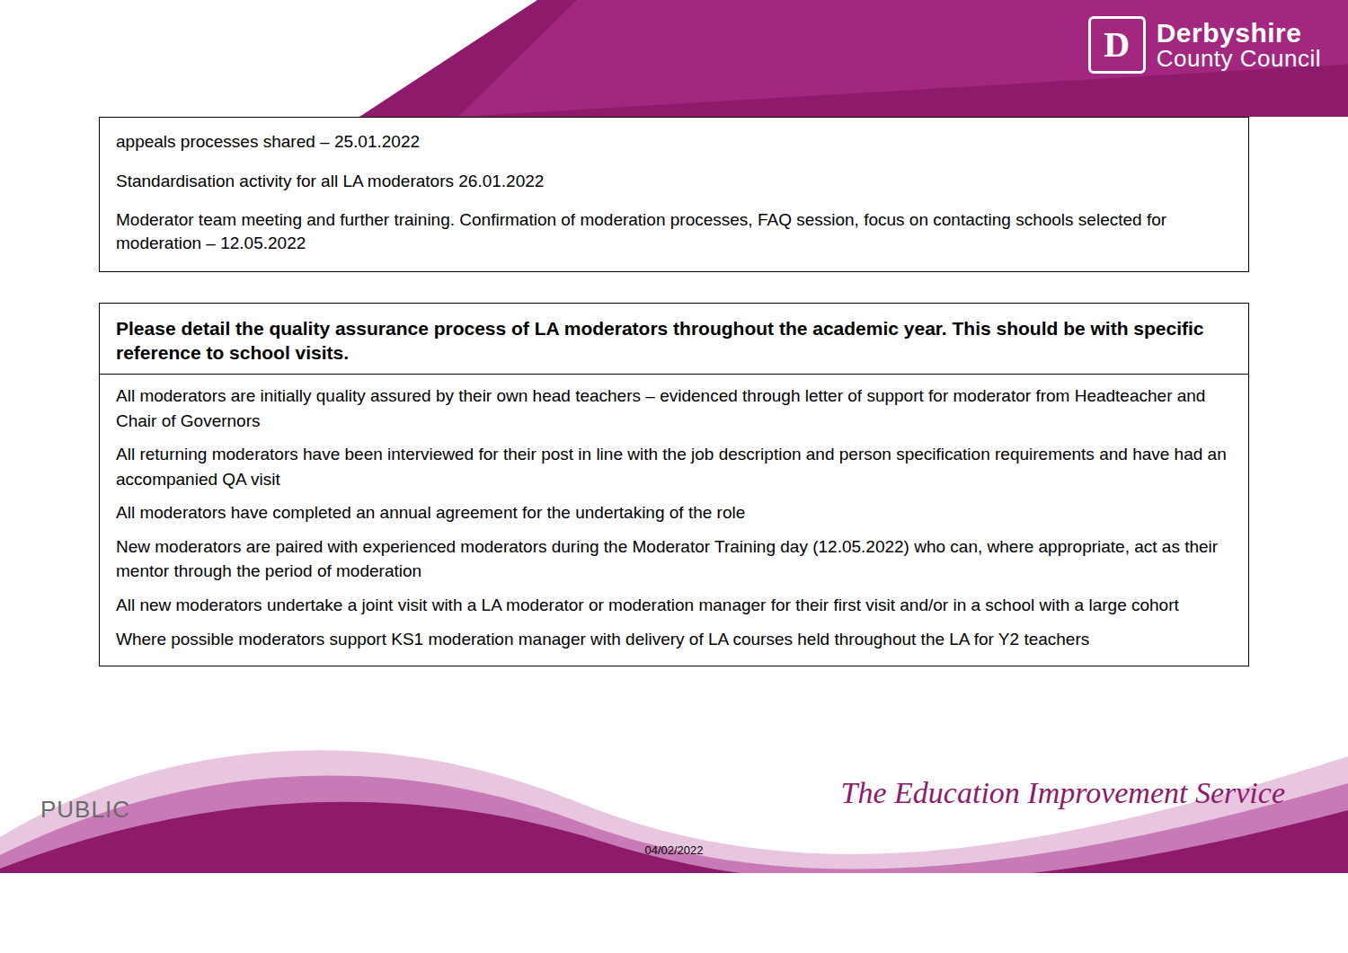D
Derbyshire
County Council
appeals processes shared – 25.01.2022
Standardisation activity for all LA moderators 26.01.2022
Moderator team meeting and further training. Confirmation of moderation processes, FAQ session, focus on contacting schools selected for moderation – 12.05.2022
Please detail the quality assurance process of LA moderators throughout the academic year. This should be with specific reference to school visits.
All moderators are initially quality assured by their own head teachers – evidenced through letter of support for moderator from Headteacher and Chair of Governors
All returning moderators have been interviewed for their post in line with the job description and person specification requirements and have had an accompanied QA visit
All moderators have completed an annual agreement for the undertaking of the role
New moderators are paired with experienced moderators during the Moderator Training day (12.05.2022) who can, where appropriate, act as their mentor through the period of moderation
All new moderators undertake a joint visit with a LA moderator or moderation manager for their first visit and/or in a school with a large cohort
Where possible moderators support KS1 moderation manager with delivery of LA courses held throughout the LA for Y2 teachers
PUBLIC
The Education Improvement Service
04/02/2022